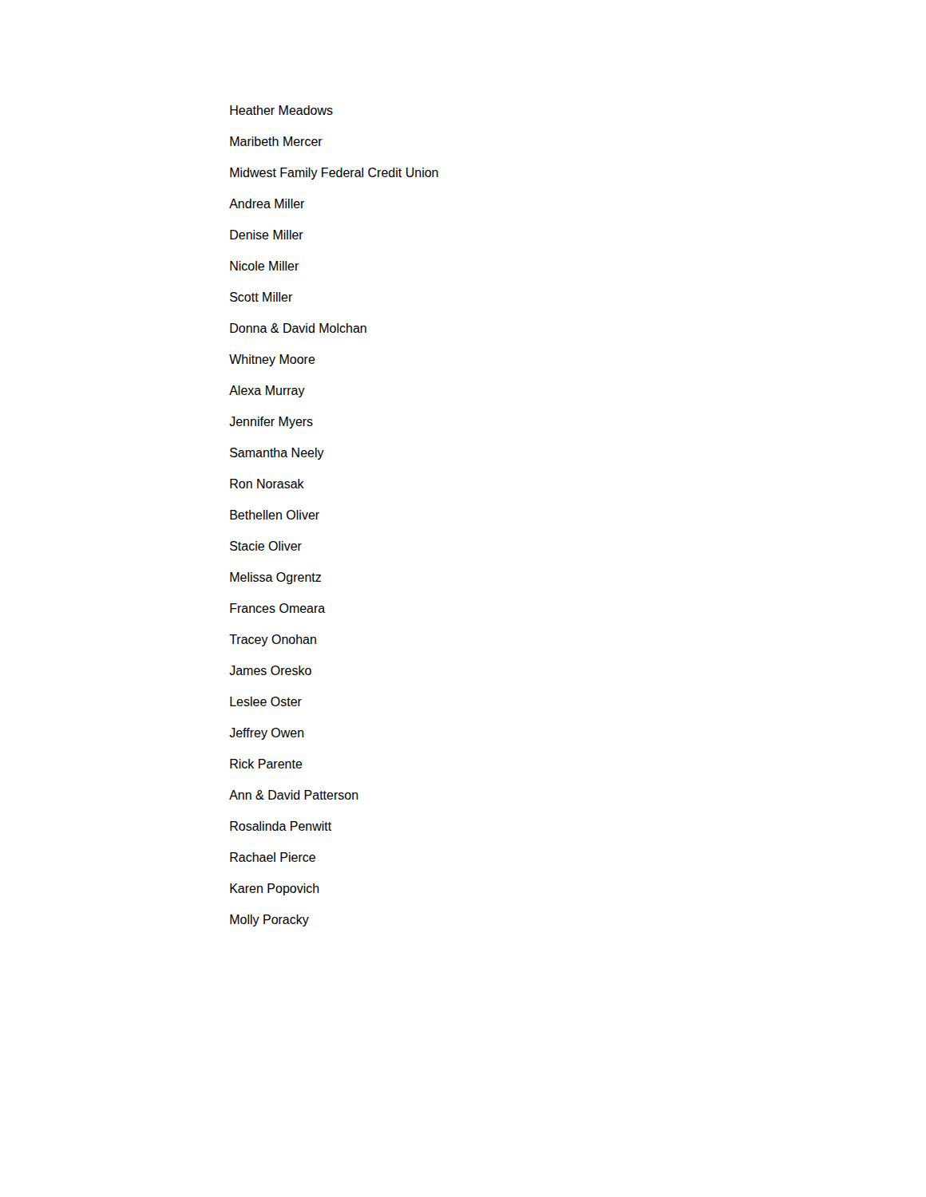Heather Meadows
Maribeth Mercer
Midwest Family Federal Credit Union
Andrea Miller
Denise Miller
Nicole Miller
Scott Miller
Donna & David Molchan
Whitney Moore
Alexa Murray
Jennifer Myers
Samantha Neely
Ron Norasak
Bethellen Oliver
Stacie Oliver
Melissa Ogrentz
Frances Omeara
Tracey Onohan
James Oresko
Leslee Oster
Jeffrey Owen
Rick Parente
Ann & David Patterson
Rosalinda Penwitt
Rachael Pierce
Karen Popovich
Molly Poracky